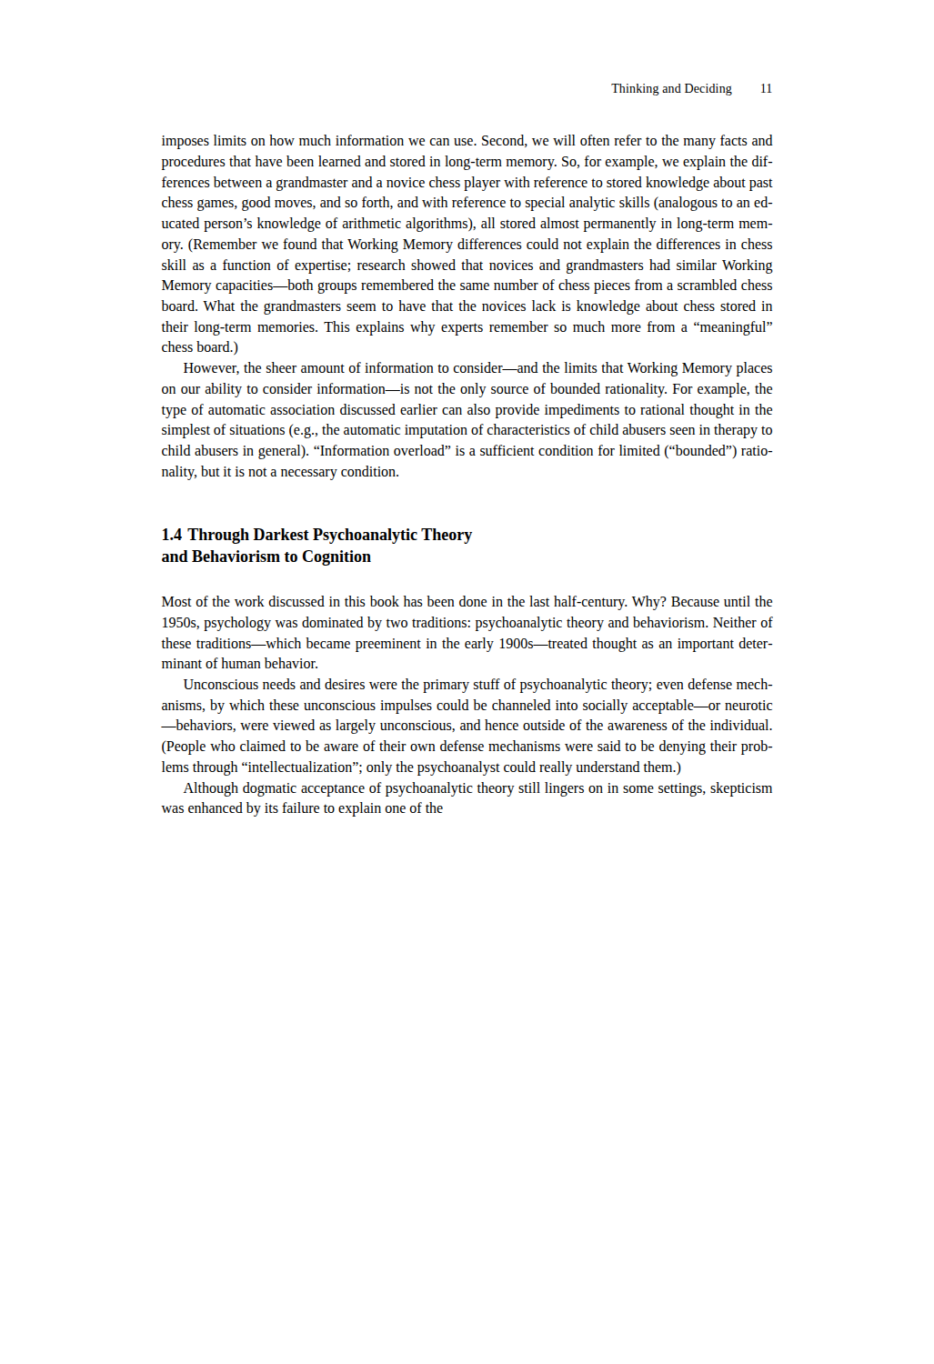Thinking and Deciding 11
imposes limits on how much information we can use. Second, we will often refer to the many facts and procedures that have been learned and stored in long-term memory. So, for example, we explain the differences between a grandmaster and a novice chess player with reference to stored knowledge about past chess games, good moves, and so forth, and with reference to special analytic skills (analogous to an educated person’s knowledge of arithmetic algorithms), all stored almost permanently in long-term memory. (Remember we found that Working Memory differences could not explain the differences in chess skill as a function of expertise; research showed that novices and grandmasters had similar Working Memory capacities—both groups remembered the same number of chess pieces from a scrambled chess board. What the grandmasters seem to have that the novices lack is knowledge about chess stored in their long-term memories. This explains why experts remember so much more from a “meaningful” chess board.)
However, the sheer amount of information to consider—and the limits that Working Memory places on our ability to consider information—is not the only source of bounded rationality. For example, the type of automatic association discussed earlier can also provide impediments to rational thought in the simplest of situations (e.g., the automatic imputation of characteristics of child abusers seen in therapy to child abusers in general). “Information overload” is a sufficient condition for limited (“bounded”) rationality, but it is not a necessary condition.
1.4 Through Darkest Psychoanalytic Theory
and Behaviorism to Cognition
Most of the work discussed in this book has been done in the last half-century. Why? Because until the 1950s, psychology was dominated by two traditions: psychoanalytic theory and behaviorism. Neither of these traditions—which became preeminent in the early 1900s—treated thought as an important determinant of human behavior.
Unconscious needs and desires were the primary stuff of psychoanalytic theory; even defense mechanisms, by which these unconscious impulses could be channeled into socially acceptable—or neurotic—behaviors, were viewed as largely unconscious, and hence outside of the awareness of the individual. (People who claimed to be aware of their own defense mechanisms were said to be denying their problems through “intellectualization”; only the psychoanalyst could really understand them.)
Although dogmatic acceptance of psychoanalytic theory still lingers on in some settings, skepticism was enhanced by its failure to explain one of the